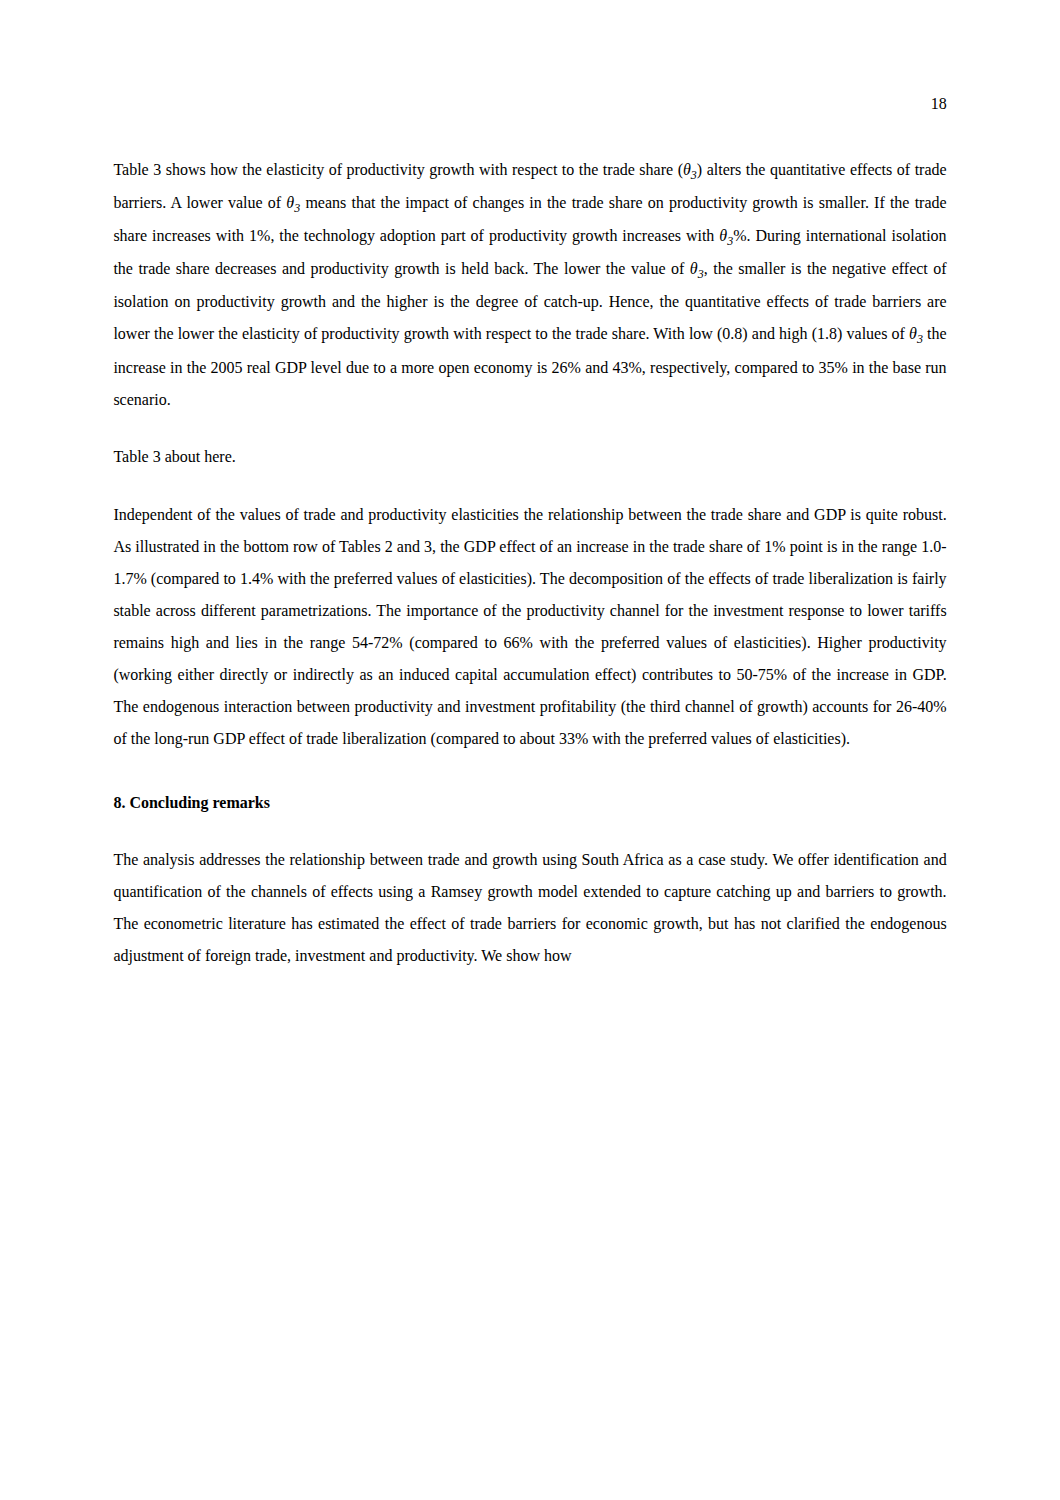18
Table 3 shows how the elasticity of productivity growth with respect to the trade share (θ3) alters the quantitative effects of trade barriers. A lower value of θ3 means that the impact of changes in the trade share on productivity growth is smaller. If the trade share increases with 1%, the technology adoption part of productivity growth increases with θ3%. During international isolation the trade share decreases and productivity growth is held back. The lower the value of θ3, the smaller is the negative effect of isolation on productivity growth and the higher is the degree of catch-up. Hence, the quantitative effects of trade barriers are lower the lower the elasticity of productivity growth with respect to the trade share. With low (0.8) and high (1.8) values of θ3 the increase in the 2005 real GDP level due to a more open economy is 26% and 43%, respectively, compared to 35% in the base run scenario.
Table 3 about here.
Independent of the values of trade and productivity elasticities the relationship between the trade share and GDP is quite robust. As illustrated in the bottom row of Tables 2 and 3, the GDP effect of an increase in the trade share of 1% point is in the range 1.0-1.7% (compared to 1.4% with the preferred values of elasticities). The decomposition of the effects of trade liberalization is fairly stable across different parametrizations. The importance of the productivity channel for the investment response to lower tariffs remains high and lies in the range 54-72% (compared to 66% with the preferred values of elasticities). Higher productivity (working either directly or indirectly as an induced capital accumulation effect) contributes to 50-75% of the increase in GDP. The endogenous interaction between productivity and investment profitability (the third channel of growth) accounts for 26-40% of the long-run GDP effect of trade liberalization (compared to about 33% with the preferred values of elasticities).
8. Concluding remarks
The analysis addresses the relationship between trade and growth using South Africa as a case study. We offer identification and quantification of the channels of effects using a Ramsey growth model extended to capture catching up and barriers to growth. The econometric literature has estimated the effect of trade barriers for economic growth, but has not clarified the endogenous adjustment of foreign trade, investment and productivity. We show how